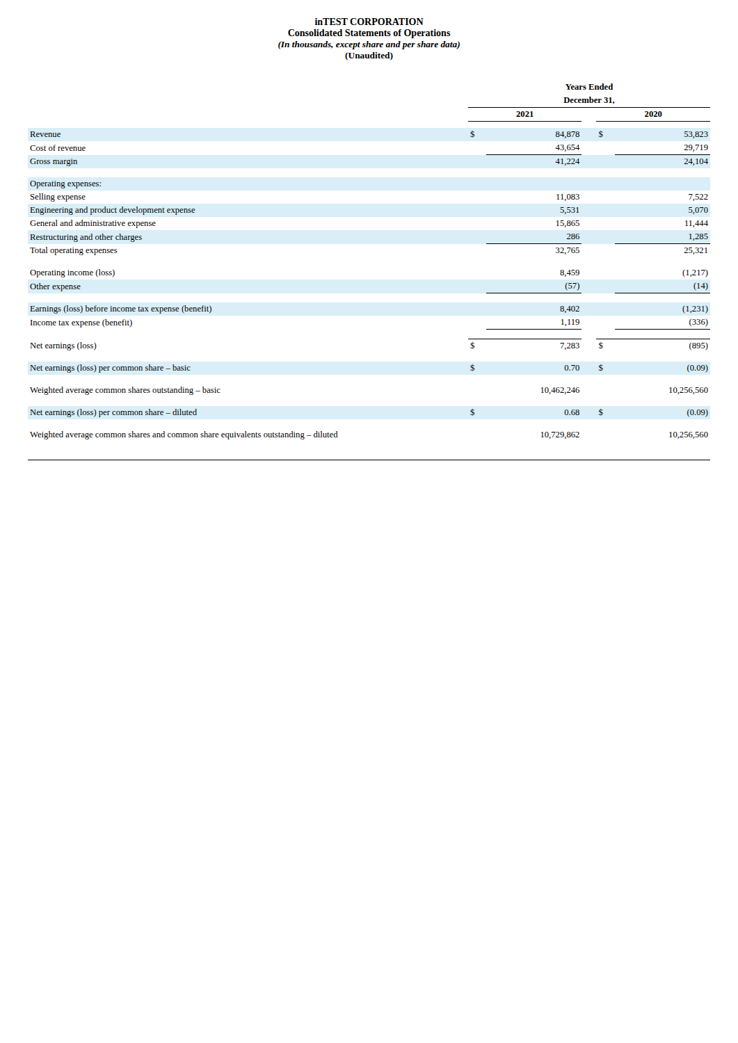inTEST CORPORATION
Consolidated Statements of Operations
(In thousands, except share and per share data)
(Unaudited)
| | | Years Ended |
| | | December 31, |
| | | 2021 | | 2020 |
| Revenue | | $ | 84,878 | | $ | 53,823 |
| Cost of revenue | | | 43,654 | | | 29,719 |
| Gross margin | | | 41,224 | | | 24,104 |
| Operating expenses: | | | | | | |
| Selling expense | | | 11,083 | | | 7,522 |
| Engineering and product development expense | | | 5,531 | | | 5,070 |
| General and administrative expense | | | 15,865 | | | 11,444 |
| Restructuring and other charges | | | 286 | | | 1,285 |
| Total operating expenses | | | 32,765 | | | 25,321 |
| Operating income (loss) | | | 8,459 | | | (1,217) |
| Other expense | | | (57) | | | (14) |
| Earnings (loss) before income tax expense (benefit) | | | 8,402 | | | (1,231) |
| Income tax expense (benefit) | | | 1,119 | | | (336) |
| Net earnings (loss) | | $ | 7,283 | | $ | (895) |
| Net earnings (loss) per common share – basic | | $ | 0.70 | | $ | (0.09) |
| Weighted average common shares outstanding – basic | | | 10,462,246 | | | 10,256,560 |
| Net earnings (loss) per common share – diluted | | $ | 0.68 | | $ | (0.09) |
| Weighted average common shares and common share equivalents outstanding – diluted | | | 10,729,862 | | | 10,256,560 |